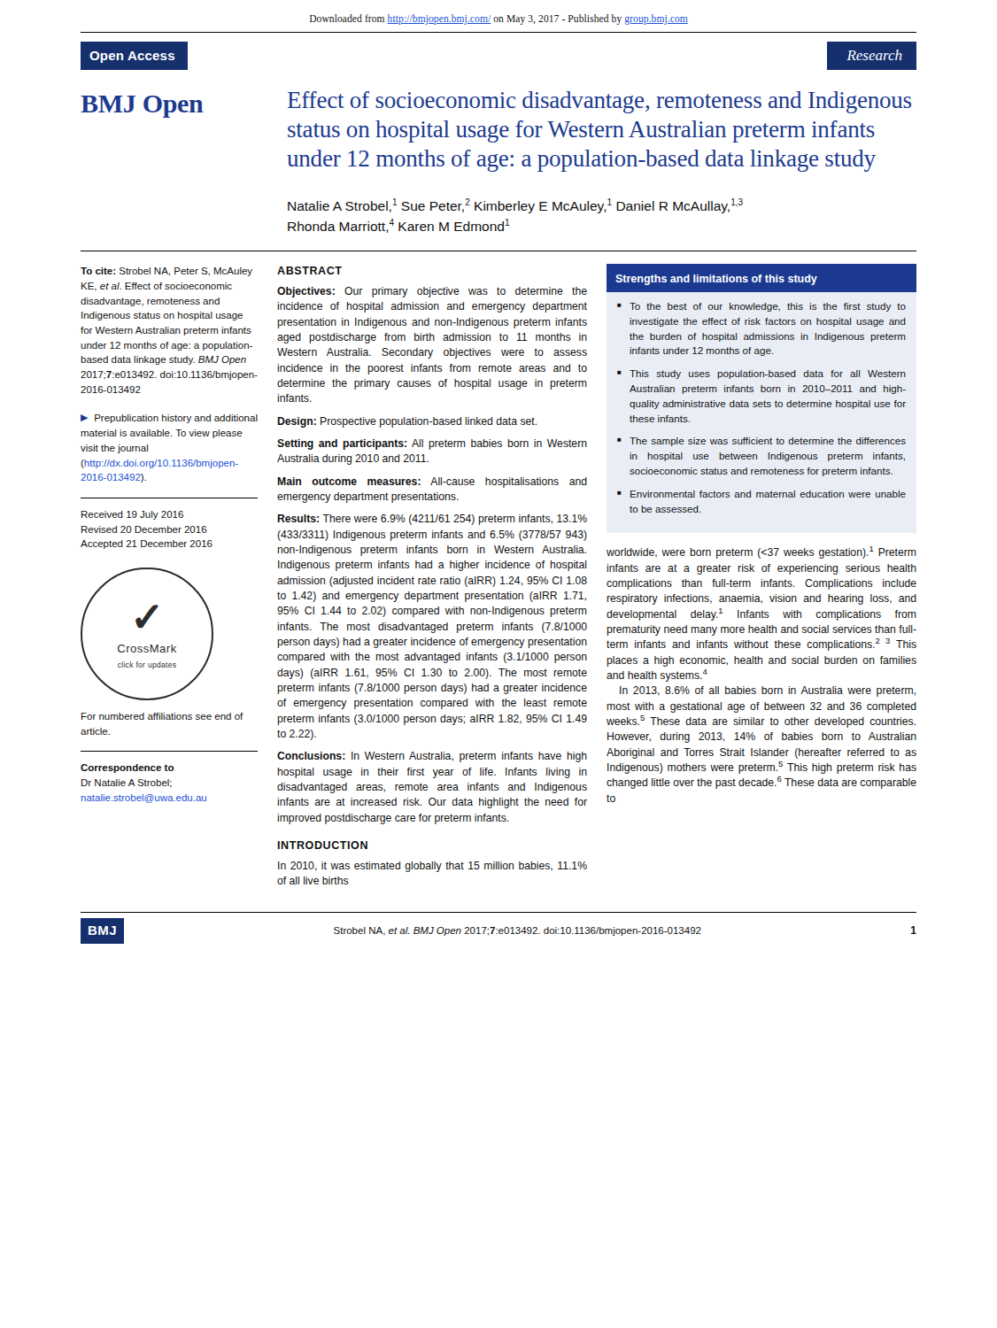Downloaded from http://bmjopen.bmj.com/ on May 3, 2017 - Published by group.bmj.com
Open Access
Research
BMJ Open
Effect of socioeconomic disadvantage, remoteness and Indigenous status on hospital usage for Western Australian preterm infants under 12 months of age: a population-based data linkage study
Natalie A Strobel,1 Sue Peter,2 Kimberley E McAuley,1 Daniel R McAullay,1,3
Rhonda Marriott,4 Karen M Edmond1
To cite: Strobel NA, Peter S, McAuley KE, et al. Effect of socioeconomic disadvantage, remoteness and Indigenous status on hospital usage for Western Australian preterm infants under 12 months of age: a population-based data linkage study. BMJ Open 2017;7:e013492. doi:10.1136/bmjopen-2016-013492
▶ Prepublication history and additional material is available. To view please visit the journal (http://dx.doi.org/10.1136/bmjopen-2016-013492).
Received 19 July 2016
Revised 20 December 2016
Accepted 21 December 2016
✓
CrossMark
click for updates
For numbered affiliations see end of article.
Correspondence to
Dr Natalie A Strobel;
natalie.strobel@uwa.edu.au
ABSTRACT
Objectives: Our primary objective was to determine the incidence of hospital admission and emergency department presentation in Indigenous and non-Indigenous preterm infants aged postdischarge from birth admission to 11 months in Western Australia. Secondary objectives were to assess incidence in the poorest infants from remote areas and to determine the primary causes of hospital usage in preterm infants.
Design: Prospective population-based linked data set.
Setting and participants: All preterm babies born in Western Australia during 2010 and 2011.
Main outcome measures: All-cause hospitalisations and emergency department presentations.
Results: There were 6.9% (4211/61 254) preterm infants, 13.1% (433/3311) Indigenous preterm infants and 6.5% (3778/57 943) non-Indigenous preterm infants born in Western Australia. Indigenous preterm infants had a higher incidence of hospital admission (adjusted incident rate ratio (aIRR) 1.24, 95% CI 1.08 to 1.42) and emergency department presentation (aIRR 1.71, 95% CI 1.44 to 2.02) compared with non-Indigenous preterm infants. The most disadvantaged preterm infants (7.8/1000 person days) had a greater incidence of emergency presentation compared with the most advantaged infants (3.1/1000 person days) (aIRR 1.61, 95% CI 1.30 to 2.00). The most remote preterm infants (7.8/1000 person days) had a greater incidence of emergency presentation compared with the least remote preterm infants (3.0/1000 person days; aIRR 1.82, 95% CI 1.49 to 2.22).
Conclusions: In Western Australia, preterm infants have high hospital usage in their first year of life. Infants living in disadvantaged areas, remote area infants and Indigenous infants are at increased risk. Our data highlight the need for improved postdischarge care for preterm infants.
INTRODUCTION
In 2010, it was estimated globally that 15 million babies, 11.1% of all live births
Strengths and limitations of this study
To the best of our knowledge, this is the first study to investigate the effect of risk factors on hospital usage and the burden of hospital admissions in Indigenous preterm infants under 12 months of age.
This study uses population-based data for all Western Australian preterm infants born in 2010–2011 and high-quality administrative data sets to determine hospital use for these infants.
The sample size was sufficient to determine the differences in hospital use between Indigenous preterm infants, socioeconomic status and remoteness for preterm infants.
Environmental factors and maternal education were unable to be assessed.
worldwide, were born preterm (<37 weeks gestation).1 Preterm infants are at a greater risk of experiencing serious health complications than full-term infants. Complications include respiratory infections, anaemia, vision and hearing loss, and developmental delay.1 Infants with complications from prematurity need many more health and social services than full-term infants and infants without these complications.2 3 This places a high economic, health and social burden on families and health systems.4
In 2013, 8.6% of all babies born in Australia were preterm, most with a gestational age of between 32 and 36 completed weeks.5 These data are similar to other developed countries. However, during 2013, 14% of babies born to Australian Aboriginal and Torres Strait Islander (hereafter referred to as Indigenous) mothers were preterm.5 This high preterm risk has changed little over the past decade.6 These data are comparable to
BMJ
Strobel NA, et al. BMJ Open 2017;7:e013492. doi:10.1136/bmjopen-2016-013492
1